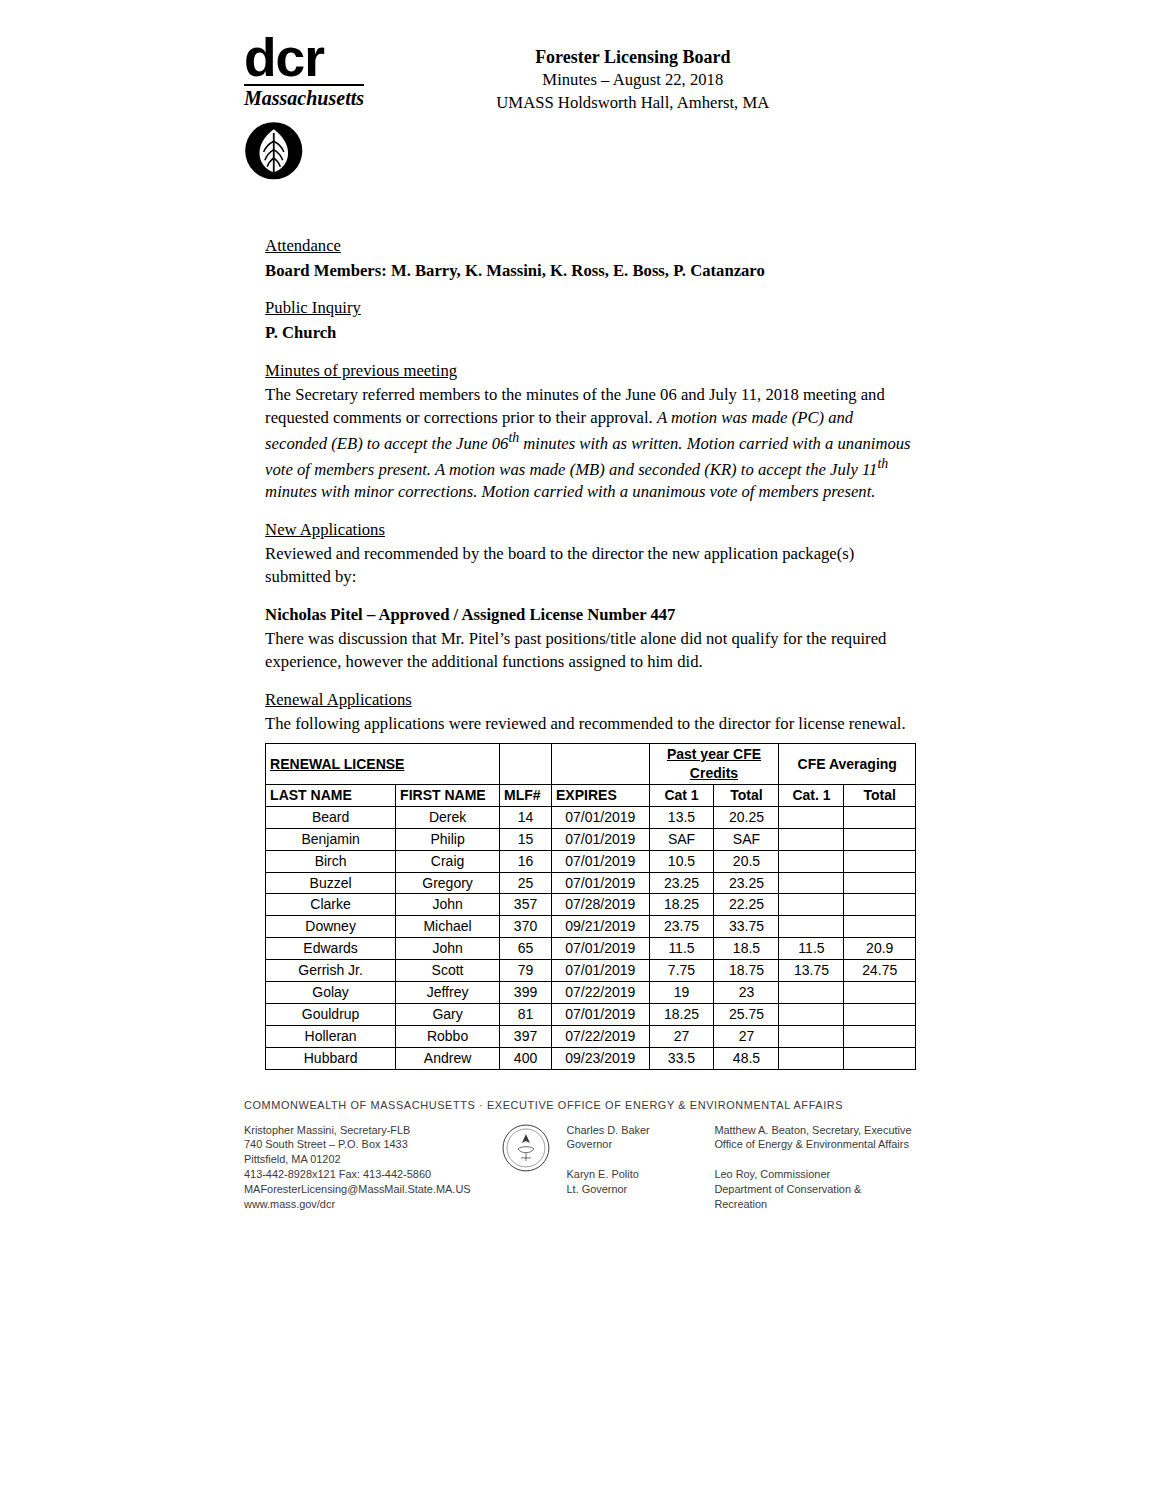dcr
Massachusetts
Forester Licensing Board
Minutes – August 22, 2018
UMASS Holdsworth Hall, Amherst, MA
Attendance
Board Members: M. Barry, K. Massini, K. Ross, E. Boss, P. Catanzaro
Public Inquiry
P. Church
Minutes of previous meeting
The Secretary referred members to the minutes of the June 06 and July 11, 2018 meeting and requested comments or corrections prior to their approval. A motion was made (PC) and seconded (EB) to accept the June 06th minutes with as written. Motion carried with a unanimous vote of members present. A motion was made (MB) and seconded (KR) to accept the July 11th minutes with minor corrections. Motion carried with a unanimous vote of members present.
New Applications
Reviewed and recommended by the board to the director the new application package(s) submitted by:
Nicholas Pitel – Approved / Assigned License Number 447
There was discussion that Mr. Pitel’s past positions/title alone did not qualify for the required experience, however the additional functions assigned to him did.
Renewal Applications
The following applications were reviewed and recommended to the director for license renewal.
| RENEWAL LICENSE | | | Past year CFE Credits | CFE Averaging |
| --- | --- | --- | --- | --- |
| LAST NAME | FIRST NAME | MLF# | EXPIRES | Cat 1 | Total | Cat. 1 | Total |
| Beard | Derek | 14 | 07/01/2019 | 13.5 | 20.25 | | |
| Benjamin | Philip | 15 | 07/01/2019 | SAF | SAF | | |
| Birch | Craig | 16 | 07/01/2019 | 10.5 | 20.5 | | |
| Buzzel | Gregory | 25 | 07/01/2019 | 23.25 | 23.25 | | |
| Clarke | John | 357 | 07/28/2019 | 18.25 | 22.25 | | |
| Downey | Michael | 370 | 09/21/2019 | 23.75 | 33.75 | | |
| Edwards | John | 65 | 07/01/2019 | 11.5 | 18.5 | 11.5 | 20.9 |
| Gerrish Jr. | Scott | 79 | 07/01/2019 | 7.75 | 18.75 | 13.75 | 24.75 |
| Golay | Jeffrey | 399 | 07/22/2019 | 19 | 23 | | |
| Gouldrup | Gary | 81 | 07/01/2019 | 18.25 | 25.75 | | |
| Holleran | Robbo | 397 | 07/22/2019 | 27 | 27 | | |
| Hubbard | Andrew | 400 | 09/23/2019 | 33.5 | 48.5 | | |
COMMONWEALTH OF MASSACHUSETTS · EXECUTIVE OFFICE OF ENERGY & ENVIRONMENTAL AFFAIRS
Kristopher Massini, Secretary-FLB
740 South Street – P.O. Box 1433
Pittsfield, MA 01202
413-442-8928x121 Fax: 413-442-5860
MAForesterLicensing@MassMail.State.MA.US
www.mass.gov/dcr
Charles D. Baker
Governor
Karyn E. Polito
Lt. Governor
Matthew A. Beaton, Secretary, Executive
Office of Energy & Environmental Affairs
Leo Roy, Commissioner
Department of Conservation & Recreation